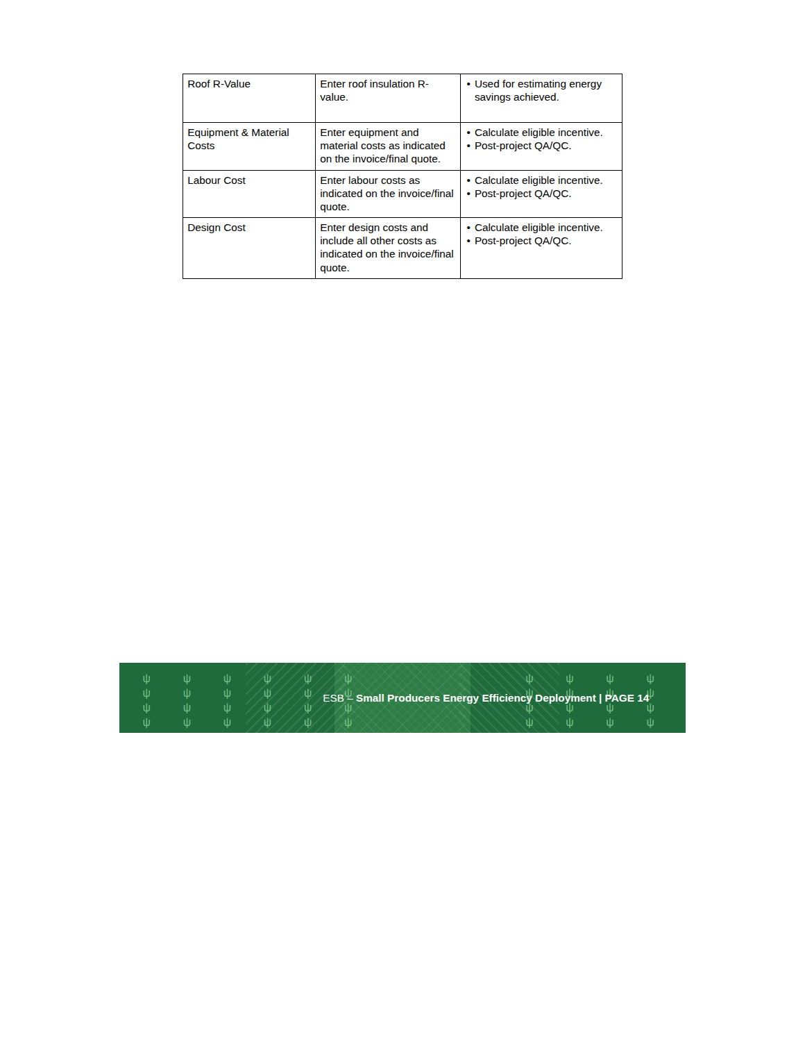| Roof R-Value | Enter roof insulation R-value. | Used for estimating energy savings achieved. |
| Equipment & Material Costs | Enter equipment and material costs as indicated on the invoice/final quote. | Calculate eligible incentive. Post-project QA/QC. |
| Labour Cost | Enter labour costs as indicated on the invoice/final quote. | Calculate eligible incentive. Post-project QA/QC. |
| Design Cost | Enter design costs and include all other costs as indicated on the invoice/final quote. | Calculate eligible incentive. Post-project QA/QC. |
ψ ψ ψ ψ ψ ψ ψ ψ ψ ψ ψ ψ ψ ψ ψ ψ ψ ψ ψ ψ ψ ψ ψ ψ
ψ ψ ψ ψ ψ ψ ψ ψ ψ ψ ψ ψ ψ ψ ψ ψ
ESB – Small Producers Energy Efficiency Deployment | PAGE 14